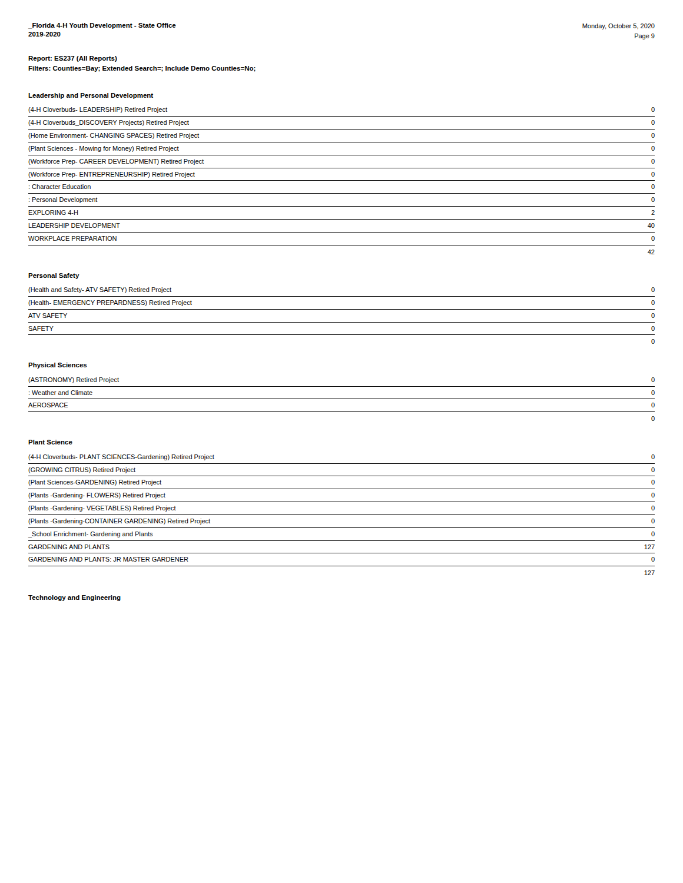_Florida 4-H Youth Development - State Office
2019-2020
Monday, October 5, 2020
Page 9
Report: ES237 (All Reports)
Filters: Counties=Bay; Extended Search=; Include Demo Counties=No;
Leadership and Personal Development
| (4-H Cloverbuds- LEADERSHIP) Retired Project | 0 |
| (4-H Cloverbuds_DISCOVERY Projects) Retired Project | 0 |
| (Home Environment- CHANGING SPACES) Retired Project | 0 |
| (Plant Sciences - Mowing for Money) Retired Project | 0 |
| (Workforce Prep- CAREER DEVELOPMENT) Retired Project | 0 |
| (Workforce Prep- ENTREPRENEURSHIP) Retired Project | 0 |
| : Character Education | 0 |
| : Personal Development | 0 |
| EXPLORING 4-H | 2 |
| LEADERSHIP DEVELOPMENT | 40 |
| WORKPLACE PREPARATION | 0 |
| | 42 |
Personal Safety
| (Health and Safety- ATV SAFETY) Retired Project | 0 |
| (Health- EMERGENCY PREPARDNESS) Retired Project | 0 |
| ATV SAFETY | 0 |
| SAFETY | 0 |
| | 0 |
Physical Sciences
| (ASTRONOMY) Retired Project | 0 |
| : Weather and Climate | 0 |
| AEROSPACE | 0 |
| | 0 |
Plant Science
| (4-H Cloverbuds- PLANT SCIENCES-Gardening) Retired Project | 0 |
| (GROWING CITRUS) Retired Project | 0 |
| (Plant Sciences-GARDENING) Retired Project | 0 |
| (Plants -Gardening- FLOWERS) Retired Project | 0 |
| (Plants -Gardening- VEGETABLES) Retired Project | 0 |
| (Plants -Gardening-CONTAINER GARDENING) Retired Project | 0 |
| _School Enrichment- Gardening and Plants | 0 |
| GARDENING AND PLANTS | 127 |
| GARDENING AND PLANTS: JR MASTER GARDENER | 0 |
| | 127 |
Technology and Engineering